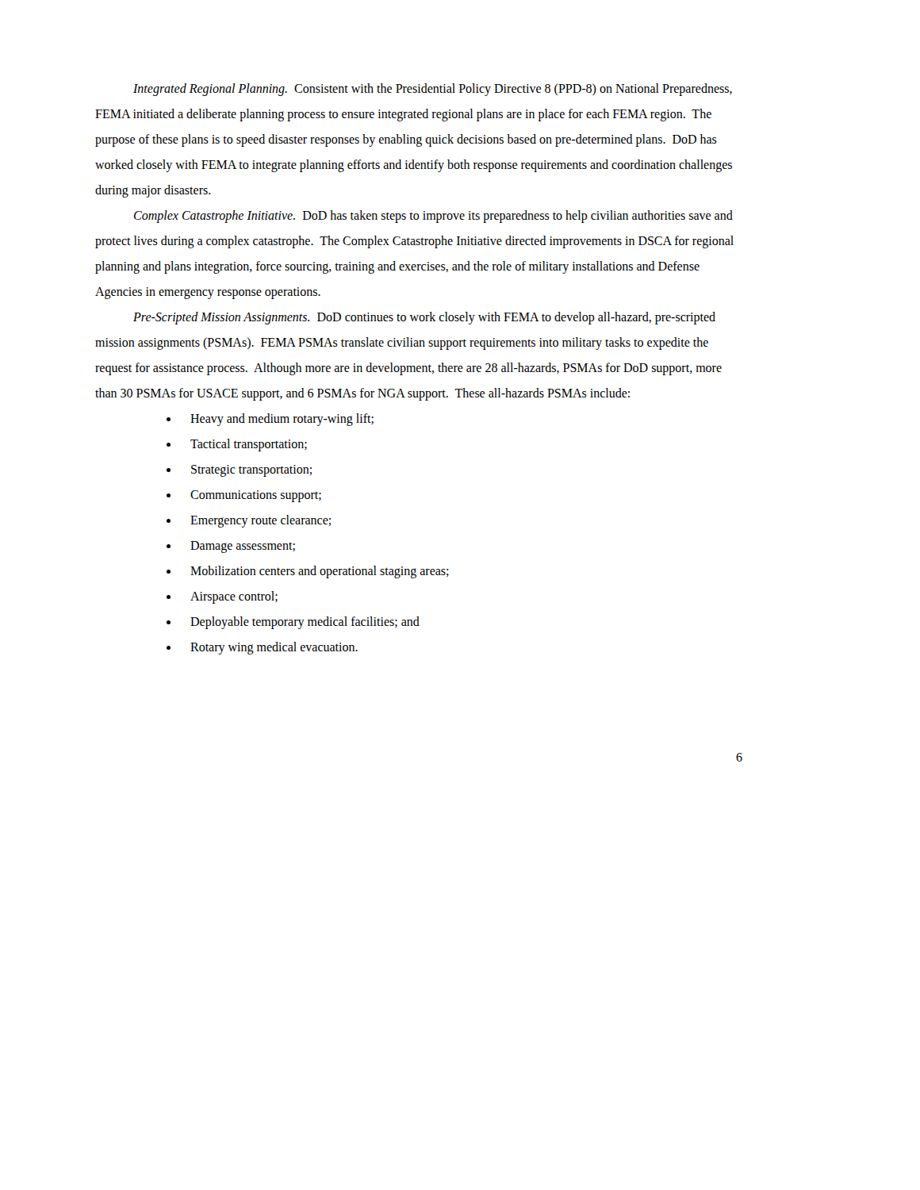Integrated Regional Planning. Consistent with the Presidential Policy Directive 8 (PPD-8) on National Preparedness, FEMA initiated a deliberate planning process to ensure integrated regional plans are in place for each FEMA region. The purpose of these plans is to speed disaster responses by enabling quick decisions based on pre-determined plans. DoD has worked closely with FEMA to integrate planning efforts and identify both response requirements and coordination challenges during major disasters.
Complex Catastrophe Initiative. DoD has taken steps to improve its preparedness to help civilian authorities save and protect lives during a complex catastrophe. The Complex Catastrophe Initiative directed improvements in DSCA for regional planning and plans integration, force sourcing, training and exercises, and the role of military installations and Defense Agencies in emergency response operations.
Pre-Scripted Mission Assignments. DoD continues to work closely with FEMA to develop all-hazard, pre-scripted mission assignments (PSMAs). FEMA PSMAs translate civilian support requirements into military tasks to expedite the request for assistance process. Although more are in development, there are 28 all-hazards, PSMAs for DoD support, more than 30 PSMAs for USACE support, and 6 PSMAs for NGA support. These all-hazards PSMAs include:
Heavy and medium rotary-wing lift;
Tactical transportation;
Strategic transportation;
Communications support;
Emergency route clearance;
Damage assessment;
Mobilization centers and operational staging areas;
Airspace control;
Deployable temporary medical facilities; and
Rotary wing medical evacuation.
6